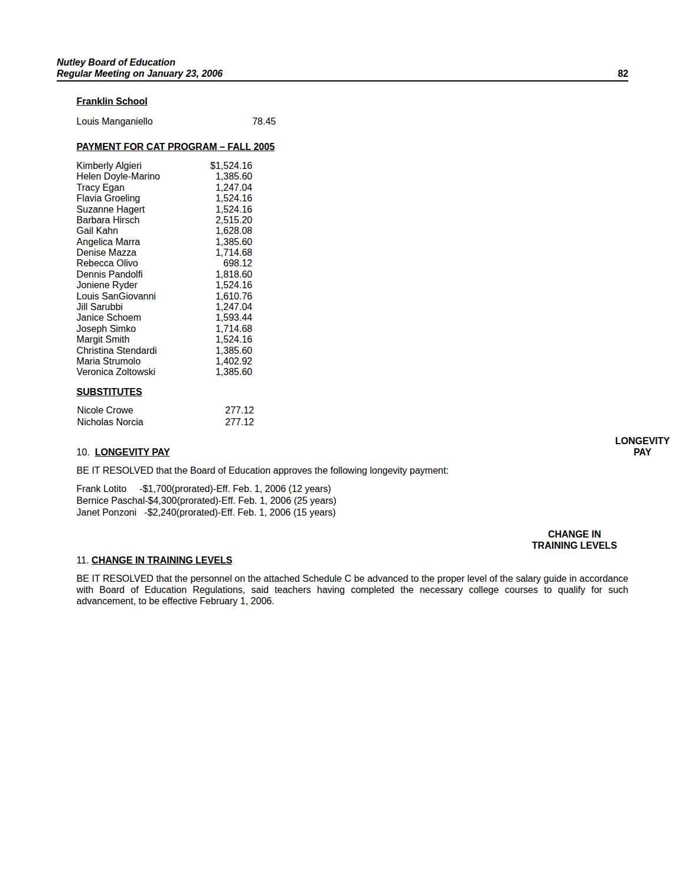Nutley Board of Education
Regular Meeting on January 23, 2006
82
Franklin School
Louis Manganiello 78.45
PAYMENT FOR CAT PROGRAM – FALL 2005
| Kimberly Algieri | $1,524.16 |
| Helen Doyle-Marino | 1,385.60 |
| Tracy Egan | 1,247.04 |
| Flavia Groeling | 1,524.16 |
| Suzanne Hagert | 1,524.16 |
| Barbara Hirsch | 2,515.20 |
| Gail Kahn | 1,628.08 |
| Angelica Marra | 1,385.60 |
| Denise Mazza | 1,714.68 |
| Rebecca Olivo | 698.12 |
| Dennis Pandolfi | 1,818.60 |
| Joniene Ryder | 1,524.16 |
| Louis SanGiovanni | 1,610.76 |
| Jill Sarubbi | 1,247.04 |
| Janice Schoem | 1,593.44 |
| Joseph Simko | 1,714.68 |
| Margit Smith | 1,524.16 |
| Christina Stendardi | 1,385.60 |
| Maria Strumolo | 1,402.92 |
| Veronica Zoltowski | 1,385.60 |
SUBSTITUTES
| Nicole Crowe | 277.12 |
| Nicholas Norcia | 277.12 |
LONGEVITY
PAY
10. LONGEVITY PAY
BE IT RESOLVED that the Board of Education approves the following longevity payment:
Frank Lotito -$1,700(prorated)-Eff. Feb. 1, 2006 (12 years)
Bernice Paschal-$4,300(prorated)-Eff. Feb. 1, 2006 (25 years)
Janet Ponzoni -$2,240(prorated)-Eff. Feb. 1, 2006 (15 years)
CHANGE IN
TRAINING LEVELS
11. CHANGE IN TRAINING LEVELS
BE IT RESOLVED that the personnel on the attached Schedule C be advanced to the proper level of the salary guide in accordance with Board of Education Regulations, said teachers having completed the necessary college courses to qualify for such advancement, to be effective February 1, 2006.